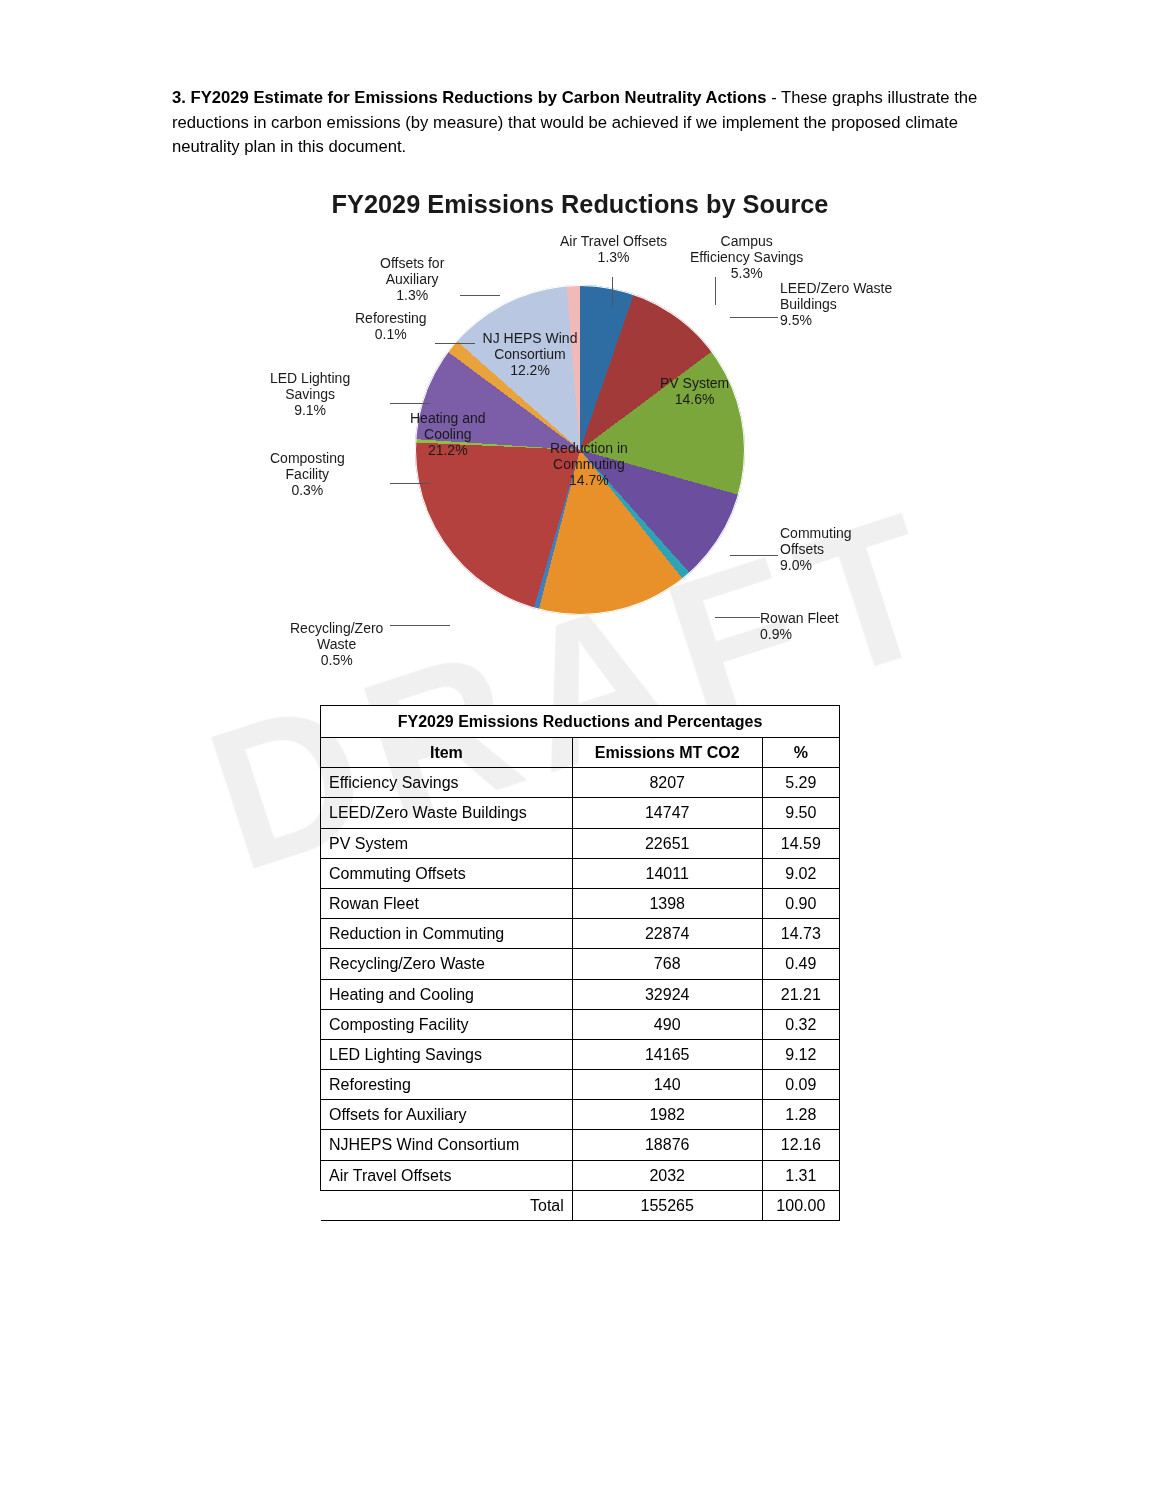DRAFT
3. FY2029 Estimate for Emissions Reductions by Carbon Neutrality Actions - These graphs illustrate the reductions in carbon emissions (by measure) that would be achieved if we implement the proposed climate neutrality plan in this document.
FY2029 Emissions Reductions by Source
PV System
14.6%
Heating and
Cooling
21.2%
Reduction in
Commuting
14.7%
NJ HEPS Wind
Consortium
12.2%
Air Travel Offsets
1.3%
Campus
Efficiency Savings
5.3%
LEED/Zero Waste
Buildings
9.5%
Offsets for
Auxiliary
1.3%
Reforesting
0.1%
LED Lighting
Savings
9.1%
Composting
Facility
0.3%
Recycling/Zero
Waste
0.5%
Rowan Fleet
0.9%
Commuting
Offsets
9.0%
FY2029 Emissions Reductions and Percentages
| Item | Emissions MT CO2 | % |
| --- | --- | --- |
| Efficiency Savings | 8207 | 5.29 |
| LEED/Zero Waste Buildings | 14747 | 9.50 |
| PV System | 22651 | 14.59 |
| Commuting Offsets | 14011 | 9.02 |
| Rowan Fleet | 1398 | 0.90 |
| Reduction in Commuting | 22874 | 14.73 |
| Recycling/Zero Waste | 768 | 0.49 |
| Heating and Cooling | 32924 | 21.21 |
| Composting Facility | 490 | 0.32 |
| LED Lighting Savings | 14165 | 9.12 |
| Reforesting | 140 | 0.09 |
| Offsets for Auxiliary | 1982 | 1.28 |
| NJHEPS Wind Consortium | 18876 | 12.16 |
| Air Travel Offsets | 2032 | 1.31 |
| Total | 155265 | 100.00 |